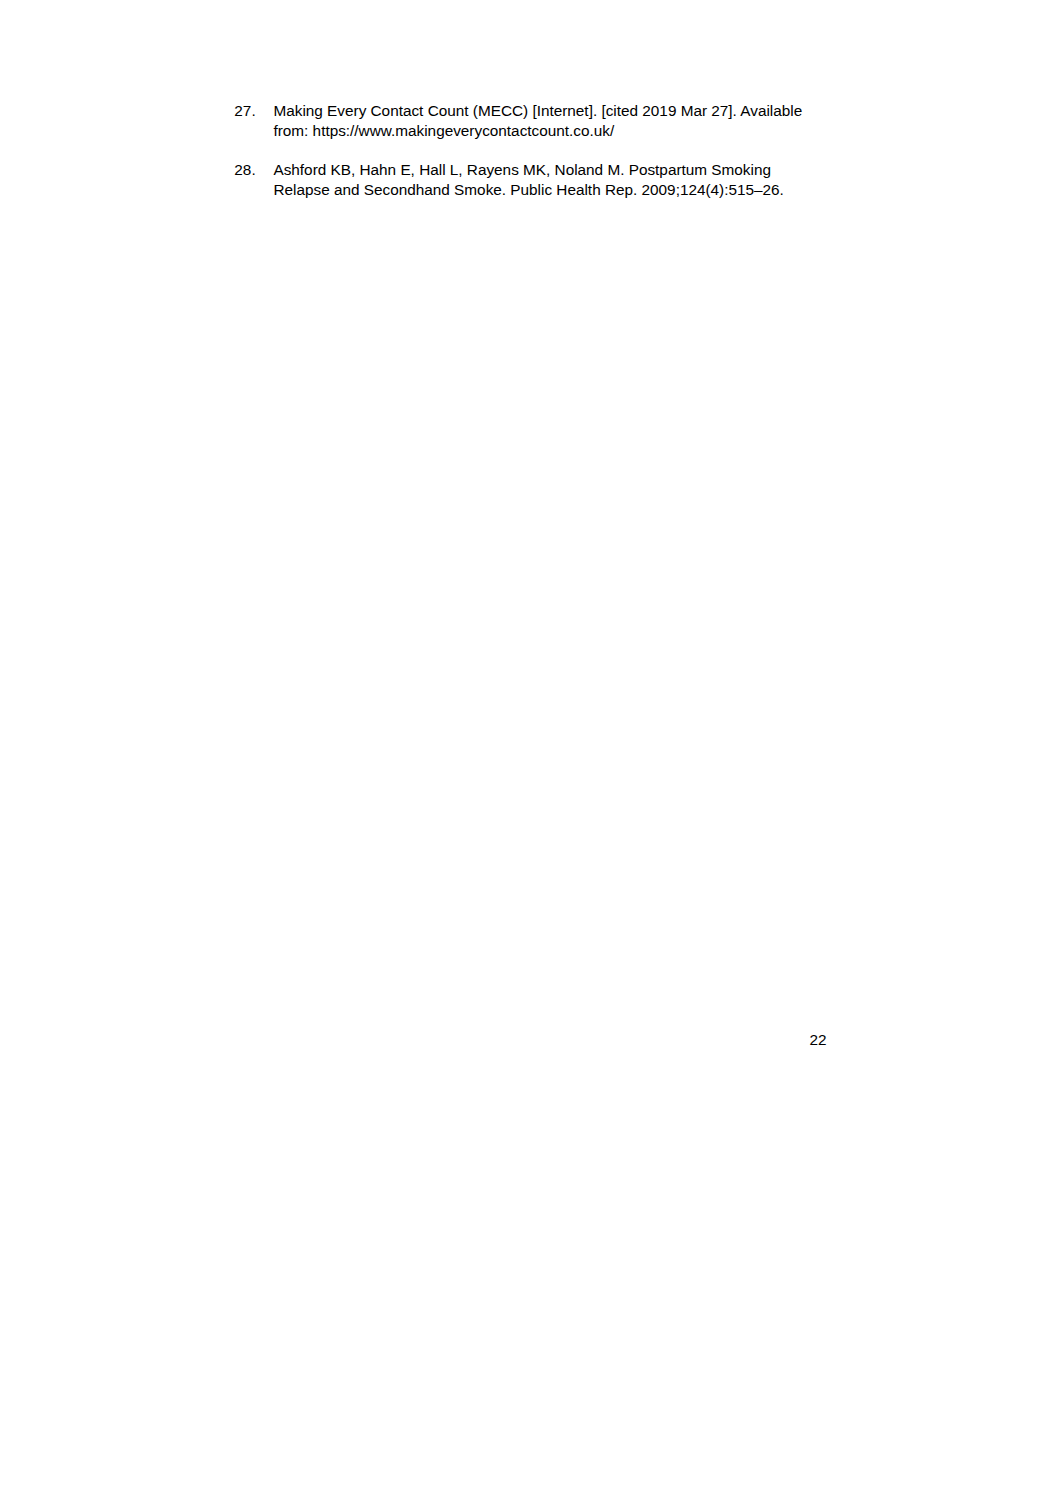27. Making Every Contact Count (MECC) [Internet]. [cited 2019 Mar 27]. Available from: https://www.makingeverycontactcount.co.uk/
28. Ashford KB, Hahn E, Hall L, Rayens MK, Noland M. Postpartum Smoking Relapse and Secondhand Smoke. Public Health Rep. 2009;124(4):515–26.
22